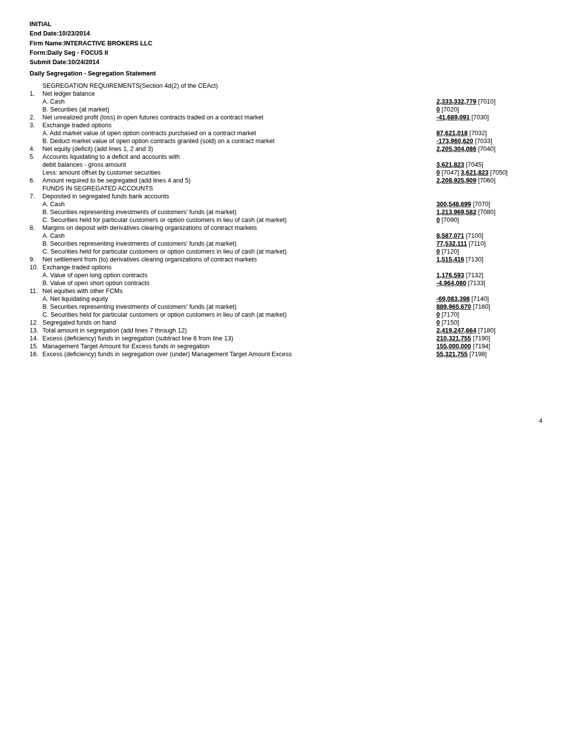INITIAL
End Date:10/23/2014
Firm Name:INTERACTIVE BROKERS LLC
Form:Daily Seg - FOCUS II
Submit Date:10/24/2014
Daily Segregation - Segregation Statement
| | SEGREGATION REQUIREMENTS(Section 4d(2) of the CEAct) | |
| 1. | Net ledger balance | |
| | A. Cash | 2,333,332,779 [7010] |
| | B. Securities (at market) | 0 [7020] |
| 2. | Net unrealized profit (loss) in open futures contracts traded on a contract market | -41,689,091 [7030] |
| 3. | Exchange traded options | |
| | A. Add market value of open option contracts purchased on a contract market | 87,621,018 [7032] |
| | B. Deduct market value of open option contracts granted (sold) on a contract market | -173,960,620 [7033] |
| 4. | Net equity (deficit) (add lines 1, 2 and 3) | 2,205,304,086 [7040] |
| 5. | Accounts liquidating to a deficit and accounts with | |
| | debit balances - gross amount | 3,621,823 [7045] |
| | Less: amount offset by customer securities | 0 [7047] 3,621,823 [7050] |
| 6. | Amount required to be segregated (add lines 4 and 5) | 2,208,925,909 [7060] |
| | FUNDS IN SEGREGATED ACCOUNTS | |
| 7. | Deposited in segregated funds bank accounts | |
| | A. Cash | 300,548,699 [7070] |
| | B. Securities representing investments of customers' funds (at market) | 1,213,969,582 [7080] |
| | C. Securities held for particular customers or option customers in lieu of cash (at market) | 0 [7090] |
| 8. | Margins on deposit with derivatives clearing organizations of contract markets | |
| | A. Cash | 8,587,071 [7100] |
| | B. Securities representing investments of customers' funds (at market) | 77,532,111 [7110] |
| | C. Securities held for particular customers or option customers in lieu of cash (at market) | 0 [7120] |
| 9. | Net settlement from (to) derivatives clearing organizations of contract markets | 1,515,416 [7130] |
| 10. | Exchange traded options | |
| | A. Value of open long option contracts | 1,176,593 [7132] |
| | B. Value of open short option contracts | -4,964,080 [7133] |
| 11. | Net equities with other FCMs | |
| | A. Net liquidating equity | -69,083,398 [7140] |
| | B. Securities representing investments of customers' funds (at market) | 889,965,670 [7160] |
| | C. Securities held for particular customers or option customers in lieu of cash (at market) | 0 [7170] |
| 12. | Segregated funds on hand | 0 [7150] |
| 13. | Total amount in segregation (add lines 7 through 12) | 2,419,247,664 [7180] |
| 14. | Excess (deficiency) funds in segregation (subtract line 6 from line 13) | 210,321,755 [7190] |
| 15. | Management Target Amount for Excess funds in segregation | 155,000,000 [7194] |
| 16. | Excess (deficiency) funds in segregation over (under) Management Target Amount Excess | 55,321,755 [7198] |
4